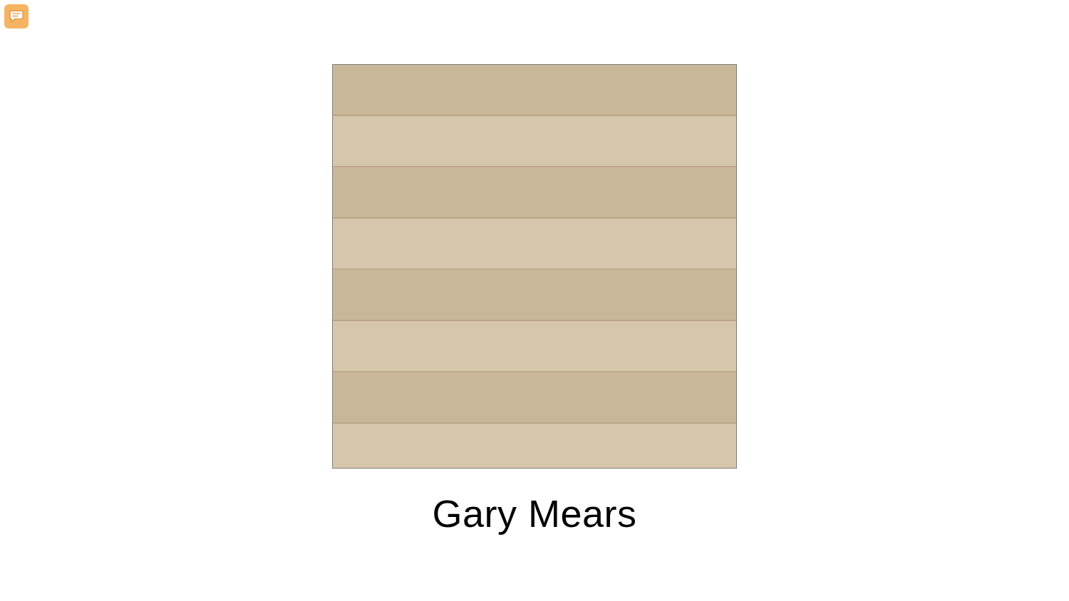Gary Mears